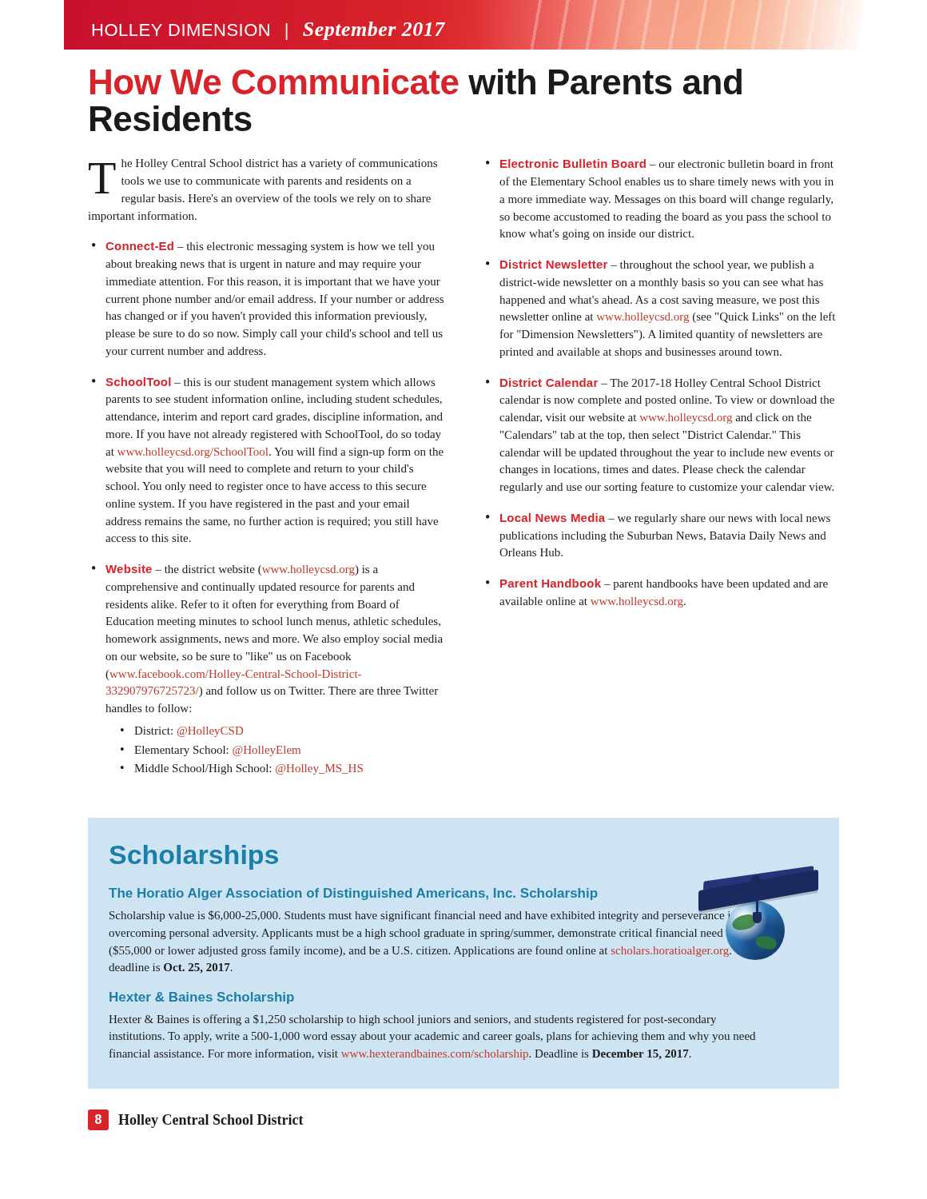HOLLEY DIMENSION | September 2017
How We Communicate with Parents and Residents
The Holley Central School district has a variety of communications tools we use to communicate with parents and residents on a regular basis. Here's an overview of the tools we rely on to share important information.
Connect-Ed – this electronic messaging system is how we tell you about breaking news that is urgent in nature and may require your immediate attention. For this reason, it is important that we have your current phone number and/or email address. If your number or address has changed or if you haven't provided this information previously, please be sure to do so now. Simply call your child's school and tell us your current number and address.
SchoolTool – this is our student management system which allows parents to see student information online, including student schedules, attendance, interim and report card grades, discipline information, and more. If you have not already registered with SchoolTool, do so today at www.holleycsd.org/SchoolTool. You will find a sign-up form on the website that you will need to complete and return to your child's school. You only need to register once to have access to this secure online system. If you have registered in the past and your email address remains the same, no further action is required; you still have access to this site.
Website – the district website (www.holleycsd.org) is a comprehensive and continually updated resource for parents and residents alike. Refer to it often for everything from Board of Education meeting minutes to school lunch menus, athletic schedules, homework assignments, news and more. We also employ social media on our website, so be sure to "like" us on Facebook (www.facebook.com/Holley-Central-School-District-332907976725723/) and follow us on Twitter. There are three Twitter handles to follow:
District: @HolleyCSD
Elementary School: @HolleyElem
Middle School/High School: @Holley_MS_HS
Electronic Bulletin Board – our electronic bulletin board in front of the Elementary School enables us to share timely news with you in a more immediate way. Messages on this board will change regularly, so become accustomed to reading the board as you pass the school to know what's going on inside our district.
District Newsletter – throughout the school year, we publish a district-wide newsletter on a monthly basis so you can see what has happened and what's ahead. As a cost saving measure, we post this newsletter online at www.holleycsd.org (see "Quick Links" on the left for "Dimension Newsletters"). A limited quantity of newsletters are printed and available at shops and businesses around town.
District Calendar – The 2017-18 Holley Central School District calendar is now complete and posted online. To view or download the calendar, visit our website at www.holleycsd.org and click on the "Calendars" tab at the top, then select "District Calendar." This calendar will be updated throughout the year to include new events or changes in locations, times and dates. Please check the calendar regularly and use our sorting feature to customize your calendar view.
Local News Media – we regularly share our news with local news publications including the Suburban News, Batavia Daily News and Orleans Hub.
Parent Handbook – parent handbooks have been updated and are available online at www.holleycsd.org.
Scholarships
The Horatio Alger Association of Distinguished Americans, Inc. Scholarship
Scholarship value is $6,000-25,000. Students must have significant financial need and have exhibited integrity and perseverance in overcoming personal adversity. Applicants must be a high school graduate in spring/summer, demonstrate critical financial need ($55,000 or lower adjusted gross family income), and be a U.S. citizen. Applications are found online at scholars.horatioalger.org. The deadline is Oct. 25, 2017.
Hexter & Baines Scholarship
Hexter & Baines is offering a $1,250 scholarship to high school juniors and seniors, and students registered for post-secondary institutions. To apply, write a 500-1,000 word essay about your academic and career goals, plans for achieving them and why you need financial assistance. For more information, visit www.hexterandbaines.com/scholarship. Deadline is December 15, 2017.
8
Holley Central School District